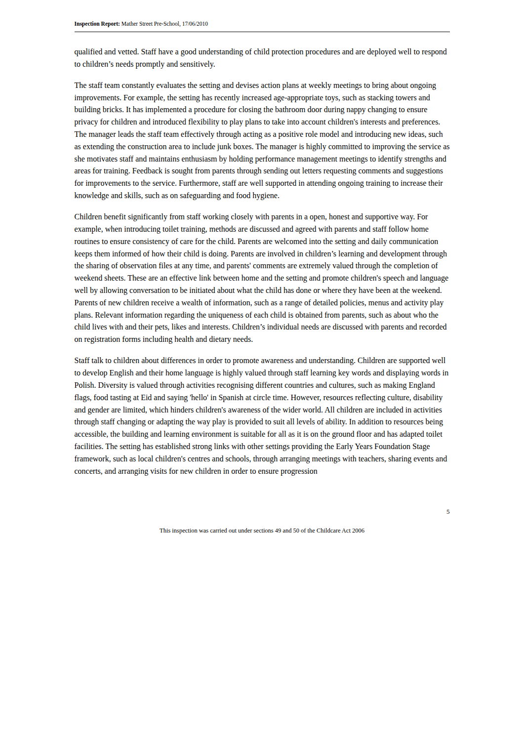Inspection Report: Mather Street Pre-School, 17/06/2010
qualified and vetted. Staff have a good understanding of child protection procedures and are deployed well to respond to children’s needs promptly and sensitively.
The staff team constantly evaluates the setting and devises action plans at weekly meetings to bring about ongoing improvements. For example, the setting has recently increased age-appropriate toys, such as stacking towers and building bricks. It has implemented a procedure for closing the bathroom door during nappy changing to ensure privacy for children and introduced flexibility to play plans to take into account children's interests and preferences. The manager leads the staff team effectively through acting as a positive role model and introducing new ideas, such as extending the construction area to include junk boxes. The manager is highly committed to improving the service as she motivates staff and maintains enthusiasm by holding performance management meetings to identify strengths and areas for training. Feedback is sought from parents through sending out letters requesting comments and suggestions for improvements to the service. Furthermore, staff are well supported in attending ongoing training to increase their knowledge and skills, such as on safeguarding and food hygiene.
Children benefit significantly from staff working closely with parents in a open, honest and supportive way. For example, when introducing toilet training, methods are discussed and agreed with parents and staff follow home routines to ensure consistency of care for the child. Parents are welcomed into the setting and daily communication keeps them informed of how their child is doing. Parents are involved in children’s learning and development through the sharing of observation files at any time, and parents' comments are extremely valued through the completion of weekend sheets. These are an effective link between home and the setting and promote children's speech and language well by allowing conversation to be initiated about what the child has done or where they have been at the weekend. Parents of new children receive a wealth of information, such as a range of detailed policies, menus and activity play plans. Relevant information regarding the uniqueness of each child is obtained from parents, such as about who the child lives with and their pets, likes and interests. Children’s individual needs are discussed with parents and recorded on registration forms including health and dietary needs.
Staff talk to children about differences in order to promote awareness and understanding. Children are supported well to develop English and their home language is highly valued through staff learning key words and displaying words in Polish. Diversity is valued through activities recognising different countries and cultures, such as making England flags, food tasting at Eid and saying 'hello' in Spanish at circle time. However, resources reflecting culture, disability and gender are limited, which hinders children's awareness of the wider world. All children are included in activities through staff changing or adapting the way play is provided to suit all levels of ability. In addition to resources being accessible, the building and learning environment is suitable for all as it is on the ground floor and has adapted toilet facilities. The setting has established strong links with other settings providing the Early Years Foundation Stage framework, such as local children's centres and schools, through arranging meetings with teachers, sharing events and concerts, and arranging visits for new children in order to ensure progression
5
This inspection was carried out under sections 49 and 50 of the Childcare Act 2006